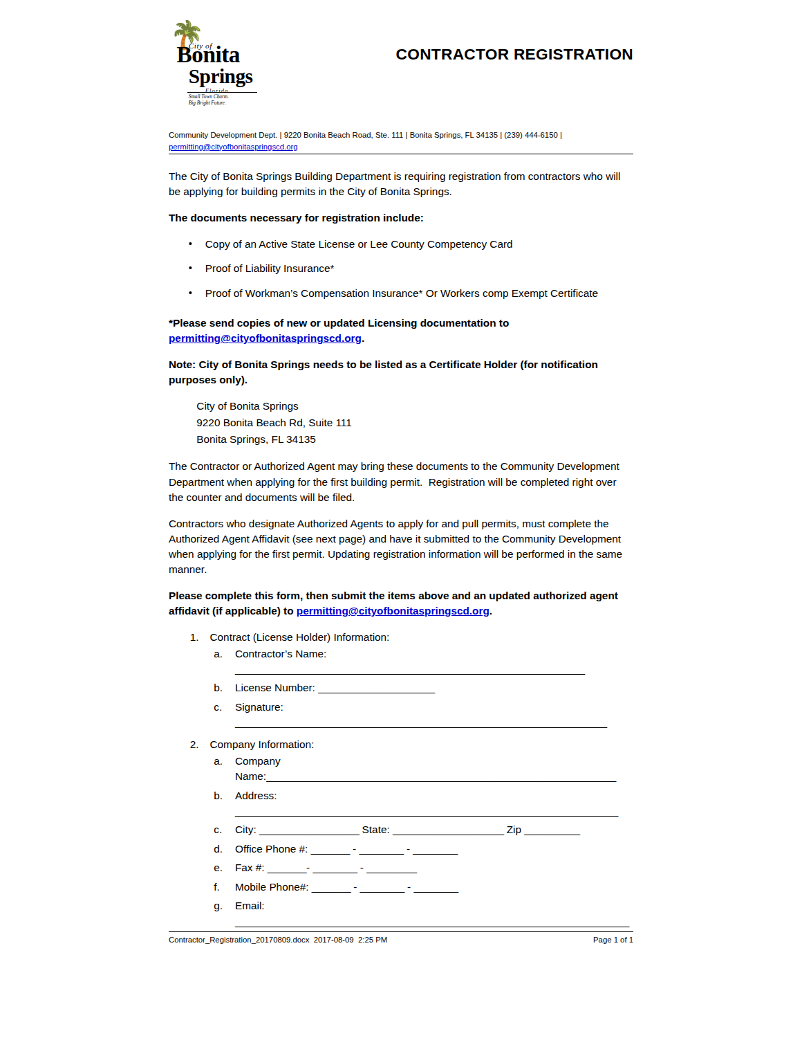🌴
City of
Bonita
Springs
Florida
Small Town Charm.
Big Bright Future.
CONTRACTOR REGISTRATION
Community Development Dept. | 9220 Bonita Beach Road, Ste. 111 | Bonita Springs, FL 34135 | (239) 444-6150 | permitting@cityofbonitaspringscd.org
The City of Bonita Springs Building Department is requiring registration from contractors who will be applying for building permits in the City of Bonita Springs.
The documents necessary for registration include:
Copy of an Active State License or Lee County Competency Card
Proof of Liability Insurance*
Proof of Workman’s Compensation Insurance* Or Workers comp Exempt Certificate
*Please send copies of new or updated Licensing documentation to permitting@cityofbonitaspringscd.org.
Note: City of Bonita Springs needs to be listed as a Certificate Holder (for notification purposes only).
City of Bonita Springs
9220 Bonita Beach Rd, Suite 111
Bonita Springs, FL 34135
The Contractor or Authorized Agent may bring these documents to the Community Development Department when applying for the first building permit. Registration will be completed right over the counter and documents will be filed.
Contractors who designate Authorized Agents to apply for and pull permits, must complete the Authorized Agent Affidavit (see next page) and have it submitted to the Community Development when applying for the first permit. Updating registration information will be performed in the same manner.
Please complete this form, then submit the items above and an updated authorized agent affidavit (if applicable) to permitting@cityofbonitaspringscd.org.
Contract (License Holder) Information:
Contractor’s Name: _______________________________________________________________
License Number: _____________________
Signature: ___________________________________________________________________
Company Information:
Company Name:_______________________________________________________________
Address: _____________________________________________________________________
City: __________________ State: ____________________ Zip __________
Office Phone #: _______ - ________ - ________
Fax #: _______- ________ - _________
Mobile Phone#: _______ - ________ - ________
Email: _______________________________________________________________________
Contractor_Registration_20170809.docx 2017-08-09 2:25 PM Page 1 of 1